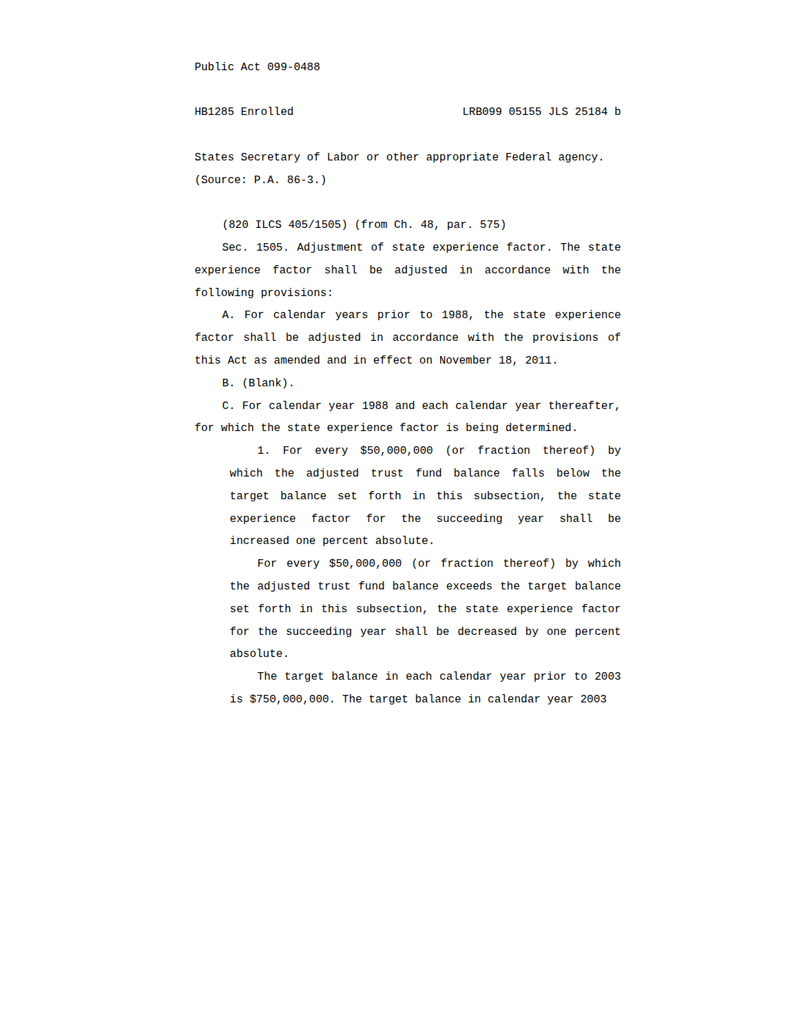Public Act 099-0488
HB1285 Enrolled LRB099 05155 JLS 25184 b
States Secretary of Labor or other appropriate Federal agency.
(Source: P.A. 86-3.)
(820 ILCS 405/1505) (from Ch. 48, par. 575)
Sec. 1505. Adjustment of state experience factor. The state experience factor shall be adjusted in accordance with the following provisions:
A. For calendar years prior to 1988, the state experience factor shall be adjusted in accordance with the provisions of this Act as amended and in effect on November 18, 2011.
B. (Blank).
C. For calendar year 1988 and each calendar year thereafter, for which the state experience factor is being determined.
1. For every $50,000,000 (or fraction thereof) by which the adjusted trust fund balance falls below the target balance set forth in this subsection, the state experience factor for the succeeding year shall be increased one percent absolute.
For every $50,000,000 (or fraction thereof) by which the adjusted trust fund balance exceeds the target balance set forth in this subsection, the state experience factor for the succeeding year shall be decreased by one percent absolute.
The target balance in each calendar year prior to 2003 is $750,000,000. The target balance in calendar year 2003